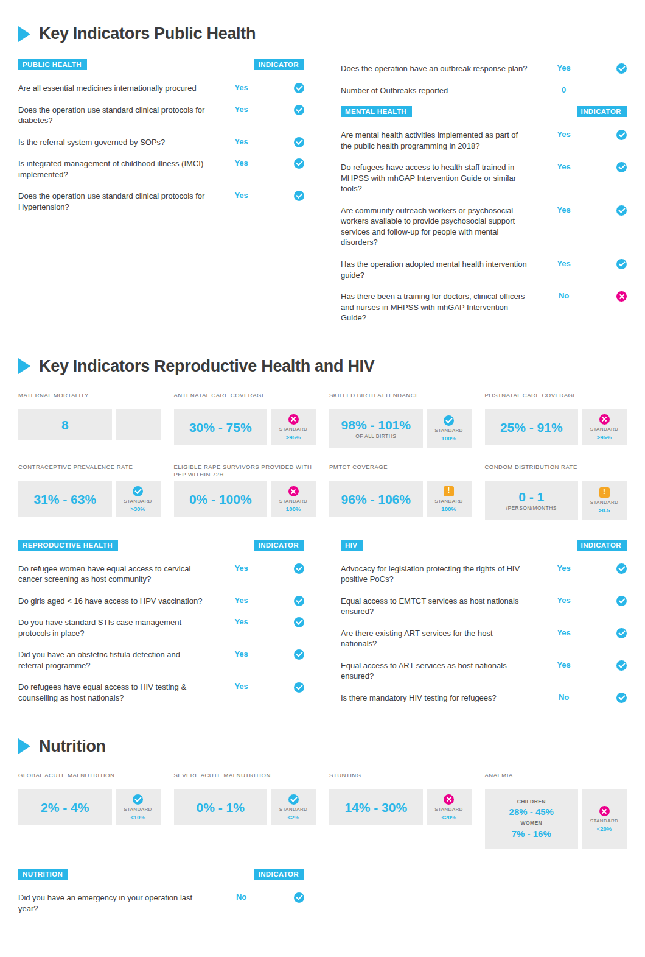Key Indicators Public Health
PUBLIC HEALTH INDICATOR
| Are all essential medicines internationally procured | Yes | |
| Does the operation use standard clinical protocols for diabetes? | Yes | |
| Is the referral system governed by SOPs? | Yes | |
| Is integrated management of childhood illness (IMCI) implemented? | Yes | |
| Does the operation use standard clinical protocols for Hypertension? | Yes | |
| Does the operation have an outbreak response plan? | Yes | |
| Number of Outbreaks reported | 0 | |
MENTAL HEALTH INDICATOR
| Are mental health activities implemented as part of the public health programming in 2018? | Yes | |
| Do refugees have access to health staff trained in MHPSS with mhGAP Intervention Guide or similar tools? | Yes | |
| Are community outreach workers or psychosocial workers available to provide psychosocial support services and follow-up for people with mental disorders? | Yes | |
| Has the operation adopted mental health intervention guide? | Yes | |
| Has there been a training for doctors, clinical officers and nurses in MHPSS with mhGAP Intervention Guide? | No | |
Key Indicators Reproductive Health and HIV
Maternal Mortality
8
Antenatal Care Coverage
30% - 75%
Standard >95%
Skilled Birth Attendance
98% - 101%of all births
Standard 100%
Postnatal Care Coverage
25% - 91%
Standard >95%
Contraceptive Prevalence Rate
31% - 63%
Standard >30%
Eligible rape survivors provided with PEP within 72h
0% - 100%
Standard 100%
PMTCT Coverage
96% - 106%
Standard 100%
Condom Distribution Rate
0 - 1/person/months
Standard >0.5
REPRODUCTIVE HEALTH INDICATOR
| Do refugee women have equal access to cervical cancer screening as host community? | Yes | |
| Do girls aged < 16 have access to HPV vaccination? | Yes | |
| Do you have standard STIs case management protocols in place? | Yes | |
| Did you have an obstetric fistula detection and referral programme? | Yes | |
| Do refugees have equal access to HIV testing & counselling as host nationals? | Yes | |
HIV INDICATOR
| Advocacy for legislation protecting the rights of HIV positive PoCs? | Yes | |
| Equal access to EMTCT services as host nationals ensured? | Yes | |
| Are there existing ART services for the host nationals? | Yes | |
| Equal access to ART services as host nationals ensured? | Yes | |
| Is there mandatory HIV testing for refugees? | No | |
Nutrition
Global Acute Malnutrition
2% - 4%
Standard <10%
Severe Acute Malnutrition
0% - 1%
Standard <2%
Stunting
14% - 30%
Standard <20%
Anaemia
Children 28% - 45% Women 7% - 16%
Standard <20%
NUTRITION INDICATOR
| Did you have an emergency in your operation last year? | No | |